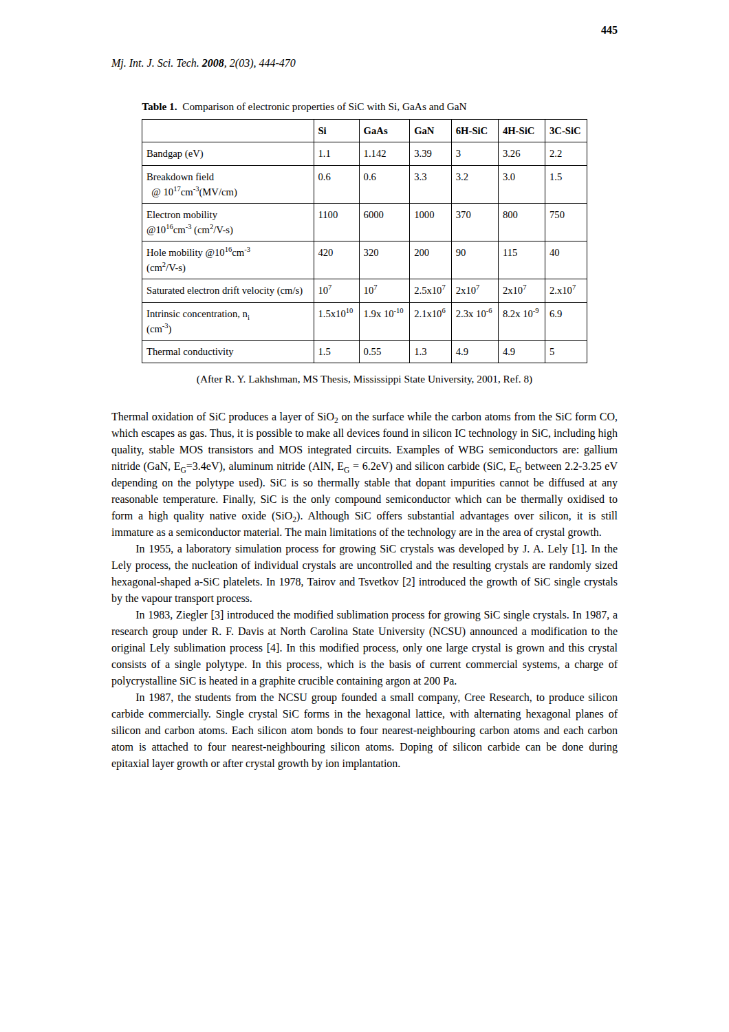445
Mj. Int. J. Sci. Tech. 2008, 2(03), 444-470
Table 1. Comparison of electronic properties of SiC with Si, GaAs and GaN
| | Si | GaAs | GaN | 6H-SiC | 4H-SiC | 3C-SiC |
| --- | --- | --- | --- | --- | --- | --- |
| Bandgap (eV) | 1.1 | 1.142 | 3.39 | 3 | 3.26 | 2.2 |
| Breakdown field @ 10 17 cm -3 (MV/cm) | 0.6 | 0.6 | 3.3 | 3.2 | 3.0 | 1.5 |
| Electron mobility @10 16 cm -3 (cm 2 /V-s) | 1100 | 6000 | 1000 | 370 | 800 | 750 |
| Hole mobility @10 16 cm -3 (cm 2 /V-s) | 420 | 320 | 200 | 90 | 115 | 40 |
| Saturated electron drift velocity (cm/s) | 10 7 | 10 7 | 2.5x10 7 | 2x10 7 | 2x10 7 | 2.x10 7 |
| Intrinsic concentration, n i (cm -3 ) | 1.5x10 10 | 1.9x 10 -10 | 2.1x10 6 | 2.3x 10 -6 | 8.2x 10 -9 | 6.9 |
| Thermal conductivity | 1.5 | 0.55 | 1.3 | 4.9 | 4.9 | 5 |
(After R. Y. Lakhshman, MS Thesis, Mississippi State University, 2001, Ref. 8)
Thermal oxidation of SiC produces a layer of SiO2 on the surface while the carbon atoms from the SiC form CO, which escapes as gas. Thus, it is possible to make all devices found in silicon IC technology in SiC, including high quality, stable MOS transistors and MOS integrated circuits. Examples of WBG semiconductors are: gallium nitride (GaN, EG=3.4eV), aluminum nitride (AlN, EG = 6.2eV) and silicon carbide (SiC, EG between 2.2-3.25 eV depending on the polytype used). SiC is so thermally stable that dopant impurities cannot be diffused at any reasonable temperature. Finally, SiC is the only compound semiconductor which can be thermally oxidised to form a high quality native oxide (SiO2). Although SiC offers substantial advantages over silicon, it is still immature as a semiconductor material. The main limitations of the technology are in the area of crystal growth.
In 1955, a laboratory simulation process for growing SiC crystals was developed by J. A. Lely [1]. In the Lely process, the nucleation of individual crystals are uncontrolled and the resulting crystals are randomly sized hexagonal-shaped a-SiC platelets. In 1978, Tairov and Tsvetkov [2] introduced the growth of SiC single crystals by the vapour transport process.
In 1983, Ziegler [3] introduced the modified sublimation process for growing SiC single crystals. In 1987, a research group under R. F. Davis at North Carolina State University (NCSU) announced a modification to the original Lely sublimation process [4]. In this modified process, only one large crystal is grown and this crystal consists of a single polytype. In this process, which is the basis of current commercial systems, a charge of polycrystalline SiC is heated in a graphite crucible containing argon at 200 Pa.
In 1987, the students from the NCSU group founded a small company, Cree Research, to produce silicon carbide commercially. Single crystal SiC forms in the hexagonal lattice, with alternating hexagonal planes of silicon and carbon atoms. Each silicon atom bonds to four nearest-neighbouring carbon atoms and each carbon atom is attached to four nearest-neighbouring silicon atoms. Doping of silicon carbide can be done during epitaxial layer growth or after crystal growth by ion implantation.